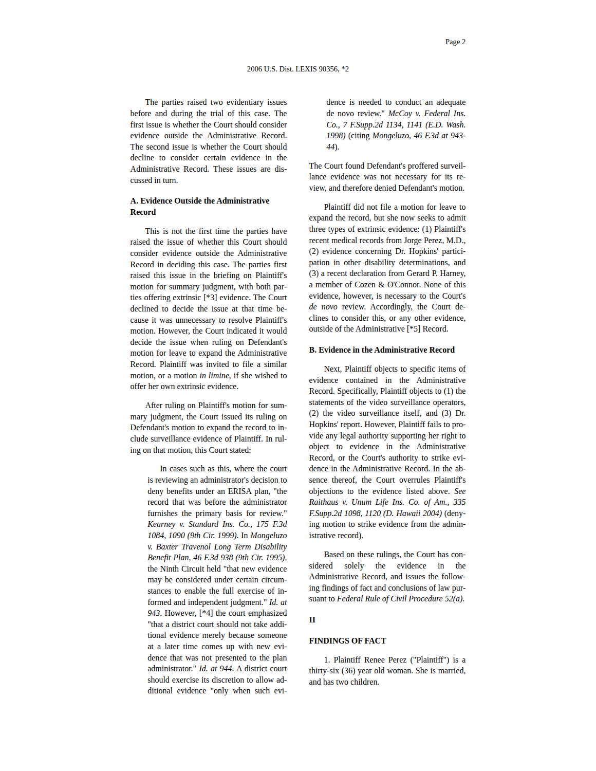Page 2
2006 U.S. Dist. LEXIS 90356, *2
The parties raised two evidentiary issues before and during the trial of this case. The first issue is whether the Court should consider evidence outside the Administrative Record. The second issue is whether the Court should decline to consider certain evidence in the Administrative Record. These issues are discussed in turn.
A. Evidence Outside the Administrative Record
This is not the first time the parties have raised the issue of whether this Court should consider evidence outside the Administrative Record in deciding this case. The parties first raised this issue in the briefing on Plaintiff's motion for summary judgment, with both parties offering extrinsic [*3] evidence. The Court declined to decide the issue at that time because it was unnecessary to resolve Plaintiff's motion. However, the Court indicated it would decide the issue when ruling on Defendant's motion for leave to expand the Administrative Record. Plaintiff was invited to file a similar motion, or a motion in limine, if she wished to offer her own extrinsic evidence.
After ruling on Plaintiff's motion for summary judgment, the Court issued its ruling on Defendant's motion to expand the record to include surveillance evidence of Plaintiff. In ruling on that motion, this Court stated:
In cases such as this, where the court is reviewing an administrator's decision to deny benefits under an ERISA plan, "the record that was before the administrator furnishes the primary basis for review." Kearney v. Standard Ins. Co., 175 F.3d 1084, 1090 (9th Cir. 1999). In Mongeluzo v. Baxter Travenol Long Term Disability Benefit Plan, 46 F.3d 938 (9th Cir. 1995), the Ninth Circuit held "that new evidence may be considered under certain circumstances to enable the full exercise of informed and independent judgment." Id. at 943. However, [*4] the court emphasized "that a district court should not take additional evidence merely because someone at a later time comes up with new evidence that was not presented to the plan administrator." Id. at 944. A district court should exercise its discretion to allow additional evidence "only when such evidence is needed to conduct an adequate de novo review." McCoy v. Federal Ins. Co., 7 F.Supp.2d 1134, 1141 (E.D. Wash. 1998) (citing Mongeluzo, 46 F.3d at 943-44).
The Court found Defendant's proffered surveillance evidence was not necessary for its review, and therefore denied Defendant's motion.
Plaintiff did not file a motion for leave to expand the record, but she now seeks to admit three types of extrinsic evidence: (1) Plaintiff's recent medical records from Jorge Perez, M.D., (2) evidence concerning Dr. Hopkins' participation in other disability determinations, and (3) a recent declaration from Gerard P. Harney, a member of Cozen & O'Connor. None of this evidence, however, is necessary to the Court's de novo review. Accordingly, the Court declines to consider this, or any other evidence, outside of the Administrative [*5] Record.
B. Evidence in the Administrative Record
Next, Plaintiff objects to specific items of evidence contained in the Administrative Record. Specifically, Plaintiff objects to (1) the statements of the video surveillance operators, (2) the video surveillance itself, and (3) Dr. Hopkins' report. However, Plaintiff fails to provide any legal authority supporting her right to object to evidence in the Administrative Record, or the Court's authority to strike evidence in the Administrative Record. In the absence thereof, the Court overrules Plaintiff's objections to the evidence listed above. See Raithaus v. Unum Life Ins. Co. of Am., 335 F.Supp.2d 1098, 1120 (D. Hawaii 2004) (denying motion to strike evidence from the administrative record).
Based on these rulings, the Court has considered solely the evidence in the Administrative Record, and issues the following findings of fact and conclusions of law pursuant to Federal Rule of Civil Procedure 52(a).
II
FINDINGS OF FACT
1. Plaintiff Renee Perez ("Plaintiff") is a thirty-six (36) year old woman. She is married, and has two children.